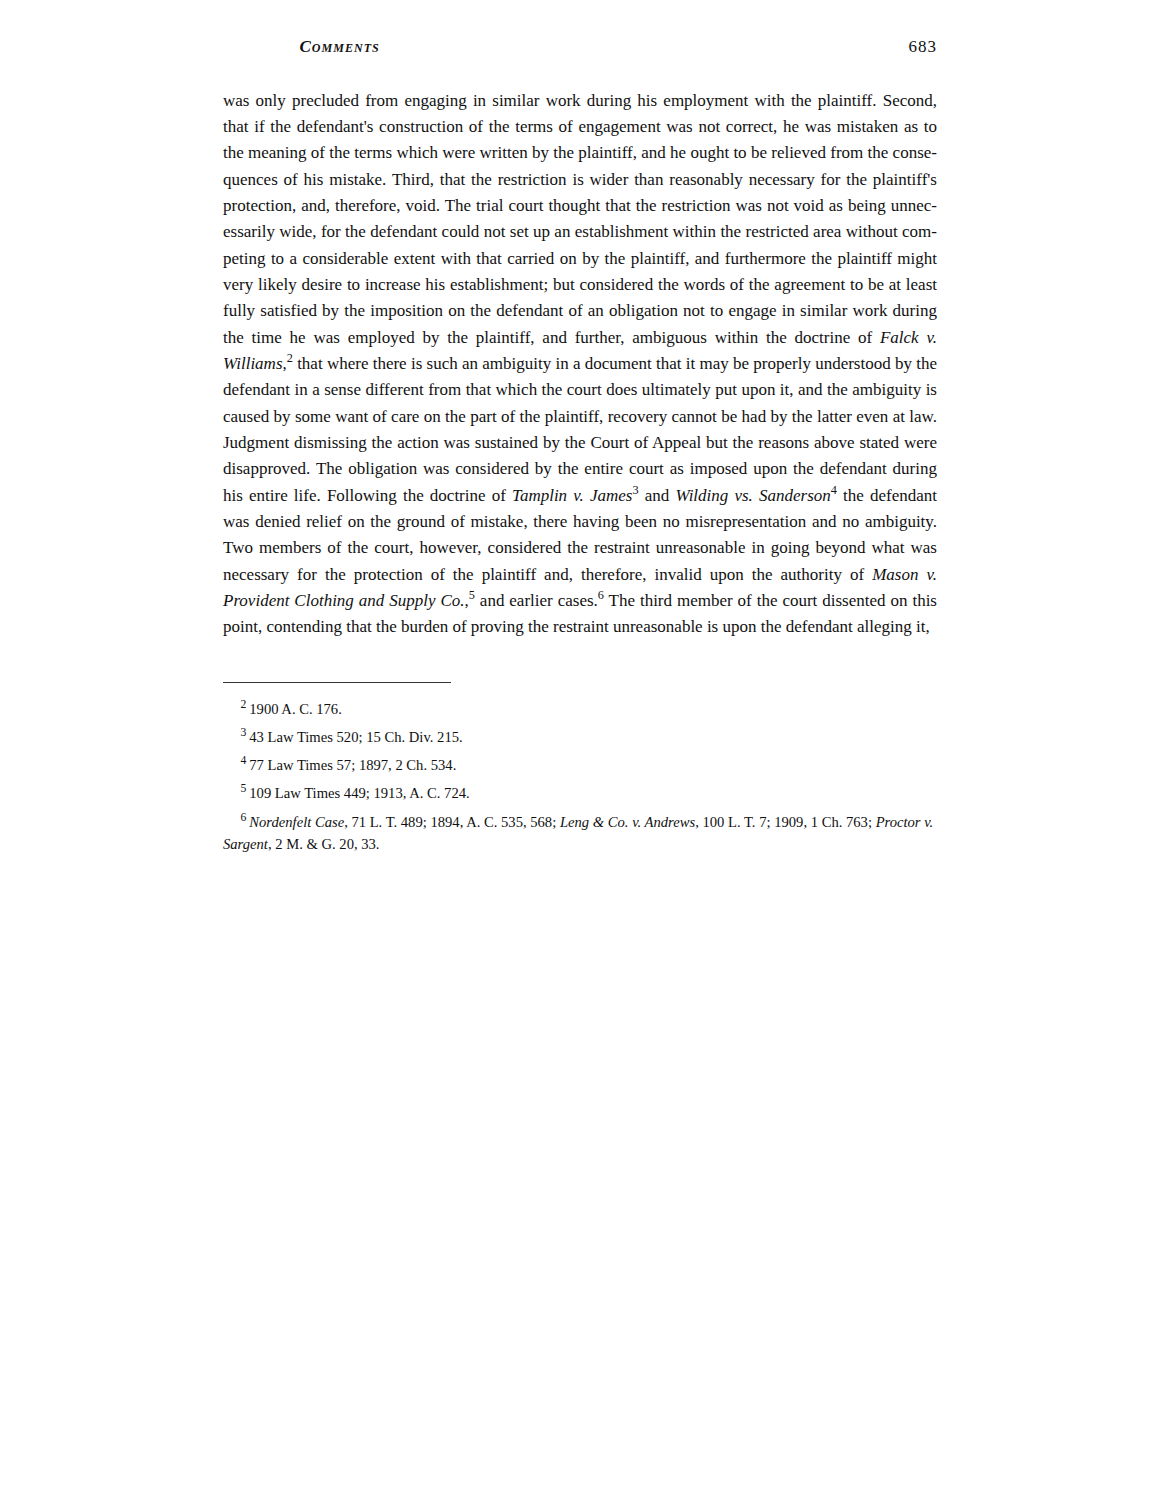Comments
683
was only precluded from engaging in similar work during his employment with the plaintiff. Second, that if the defendant's construction of the terms of engagement was not correct, he was mistaken as to the meaning of the terms which were written by the plaintiff, and he ought to be relieved from the consequences of his mistake. Third, that the restriction is wider than reasonably necessary for the plaintiff's protection, and, therefore, void. The trial court thought that the restriction was not void as being unnecessarily wide, for the defendant could not set up an establishment within the restricted area without competing to a considerable extent with that carried on by the plaintiff, and furthermore the plaintiff might very likely desire to increase his establishment; but considered the words of the agreement to be at least fully satisfied by the imposition on the defendant of an obligation not to engage in similar work during the time he was employed by the plaintiff, and further, ambiguous within the doctrine of Falck v. Williams,2 that where there is such an ambiguity in a document that it may be properly understood by the defendant in a sense different from that which the court does ultimately put upon it, and the ambiguity is caused by some want of care on the part of the plaintiff, recovery cannot be had by the latter even at law. Judgment dismissing the action was sustained by the Court of Appeal but the reasons above stated were disapproved. The obligation was considered by the entire court as imposed upon the defendant during his entire life. Following the doctrine of Tamplin v. James3 and Wilding vs. Sanderson4 the defendant was denied relief on the ground of mistake, there having been no misrepresentation and no ambiguity. Two members of the court, however, considered the restraint unreasonable in going beyond what was necessary for the protection of the plaintiff and, therefore, invalid upon the authority of Mason v. Provident Clothing and Supply Co.,5 and earlier cases.6 The third member of the court dissented on this point, contending that the burden of proving the restraint unreasonable is upon the defendant alleging it,
21900 A. C. 176.
343 Law Times 520; 15 Ch. Div. 215.
477 Law Times 57; 1897, 2 Ch. 534.
5109 Law Times 449; 1913, A. C. 724.
6 Nordenfelt Case, 71 L. T. 489; 1894, A. C. 535, 568; Leng & Co. v. Andrews, 100 L. T. 7; 1909, 1 Ch. 763; Proctor v. Sargent, 2 M. & G. 20, 33.